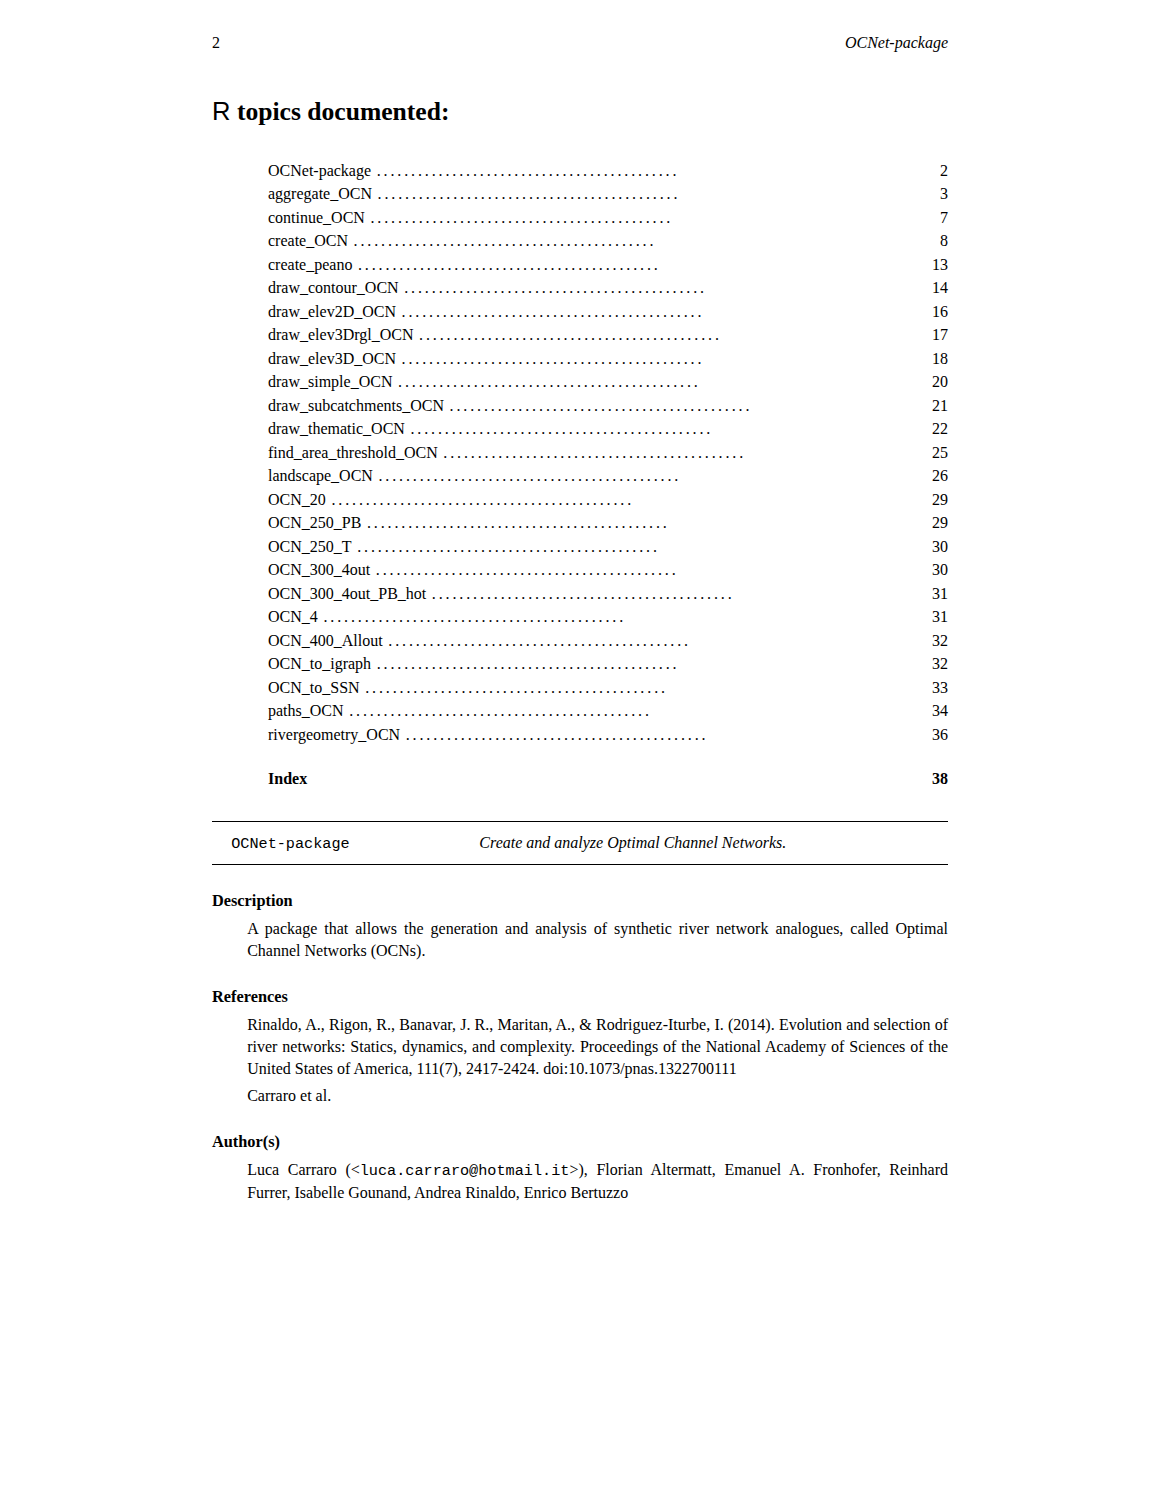2 OCNet-package
R topics documented:
OCNet-package............................................ 2
aggregate_OCN............................................ 3
continue_OCN............................................ 7
create_OCN............................................ 8
create_peano............................................ 13
draw_contour_OCN............................................ 14
draw_elev2D_OCN............................................ 16
draw_elev3Drgl_OCN............................................ 17
draw_elev3D_OCN............................................ 18
draw_simple_OCN............................................ 20
draw_subcatchments_OCN............................................ 21
draw_thematic_OCN............................................ 22
find_area_threshold_OCN............................................ 25
landscape_OCN............................................ 26
OCN_20............................................ 29
OCN_250_PB............................................ 29
OCN_250_T............................................ 30
OCN_300_4out............................................ 30
OCN_300_4out_PB_hot............................................ 31
OCN_4............................................ 31
OCN_400_Allout............................................ 32
OCN_to_igraph............................................ 32
OCN_to_SSN............................................ 33
paths_OCN............................................ 34
rivergeometry_OCN............................................ 36
Index 38
OCNet-package Create and analyze Optimal Channel Networks.
Description
A package that allows the generation and analysis of synthetic river network analogues, called Optimal Channel Networks (OCNs).
References
Rinaldo, A., Rigon, R., Banavar, J. R., Maritan, A., & Rodriguez-Iturbe, I. (2014). Evolution and selection of river networks: Statics, dynamics, and complexity. Proceedings of the National Academy of Sciences of the United States of America, 111(7), 2417-2424. doi:10.1073/pnas.1322700111
Carraro et al.
Author(s)
Luca Carraro (<luca.carraro@hotmail.it>), Florian Altermatt, Emanuel A. Fronhofer, Reinhard Furrer, Isabelle Gounand, Andrea Rinaldo, Enrico Bertuzzo